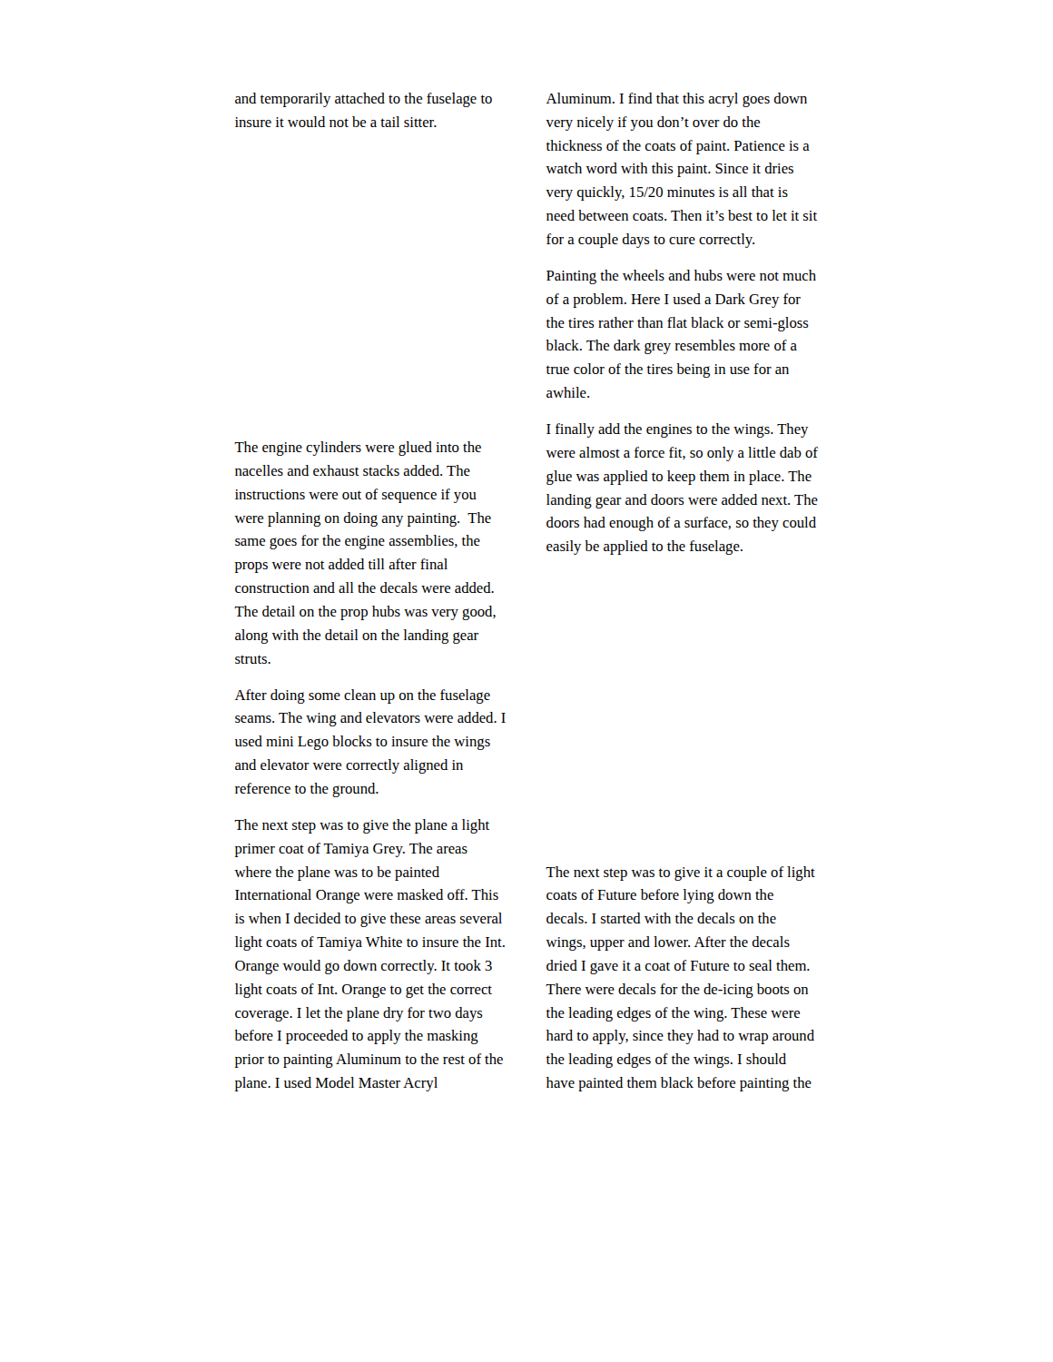and temporarily attached to the fuselage to insure it would not be a tail sitter.
The engine cylinders were glued into the nacelles and exhaust stacks added. The instructions were out of sequence if you were planning on doing any painting. The same goes for the engine assemblies, the props were not added till after final construction and all the decals were added. The detail on the prop hubs was very good, along with the detail on the landing gear struts.
After doing some clean up on the fuselage seams. The wing and elevators were added. I used mini Lego blocks to insure the wings and elevator were correctly aligned in reference to the ground.
The next step was to give the plane a light primer coat of Tamiya Grey. The areas where the plane was to be painted International Orange were masked off. This is when I decided to give these areas several light coats of Tamiya White to insure the Int. Orange would go down correctly. It took 3 light coats of Int. Orange to get the correct coverage. I let the plane dry for two days before I proceeded to apply the masking prior to painting Aluminum to the rest of the plane. I used Model Master Acryl Aluminum. I find that this acryl goes down very nicely if you don’t over do the thickness of the coats of paint. Patience is a watch word with this paint. Since it dries very quickly, 15/20 minutes is all that is need between coats. Then it’s best to let it sit for a couple days to cure correctly.
Painting the wheels and hubs were not much of a problem. Here I used a Dark Grey for the tires rather than flat black or semi-gloss black. The dark grey resembles more of a true color of the tires being in use for an awhile.
I finally add the engines to the wings. They were almost a force fit, so only a little dab of glue was applied to keep them in place. The landing gear and doors were added next. The doors had enough of a surface, so they could easily be applied to the fuselage.
The next step was to give it a couple of light coats of Future before lying down the decals. I started with the decals on the wings, upper and lower. After the decals dried I gave it a coat of Future to seal them. There were decals for the de-icing boots on the leading edges of the wing. These were hard to apply, since they had to wrap around the leading edges of the wings. I should have painted them black before painting the